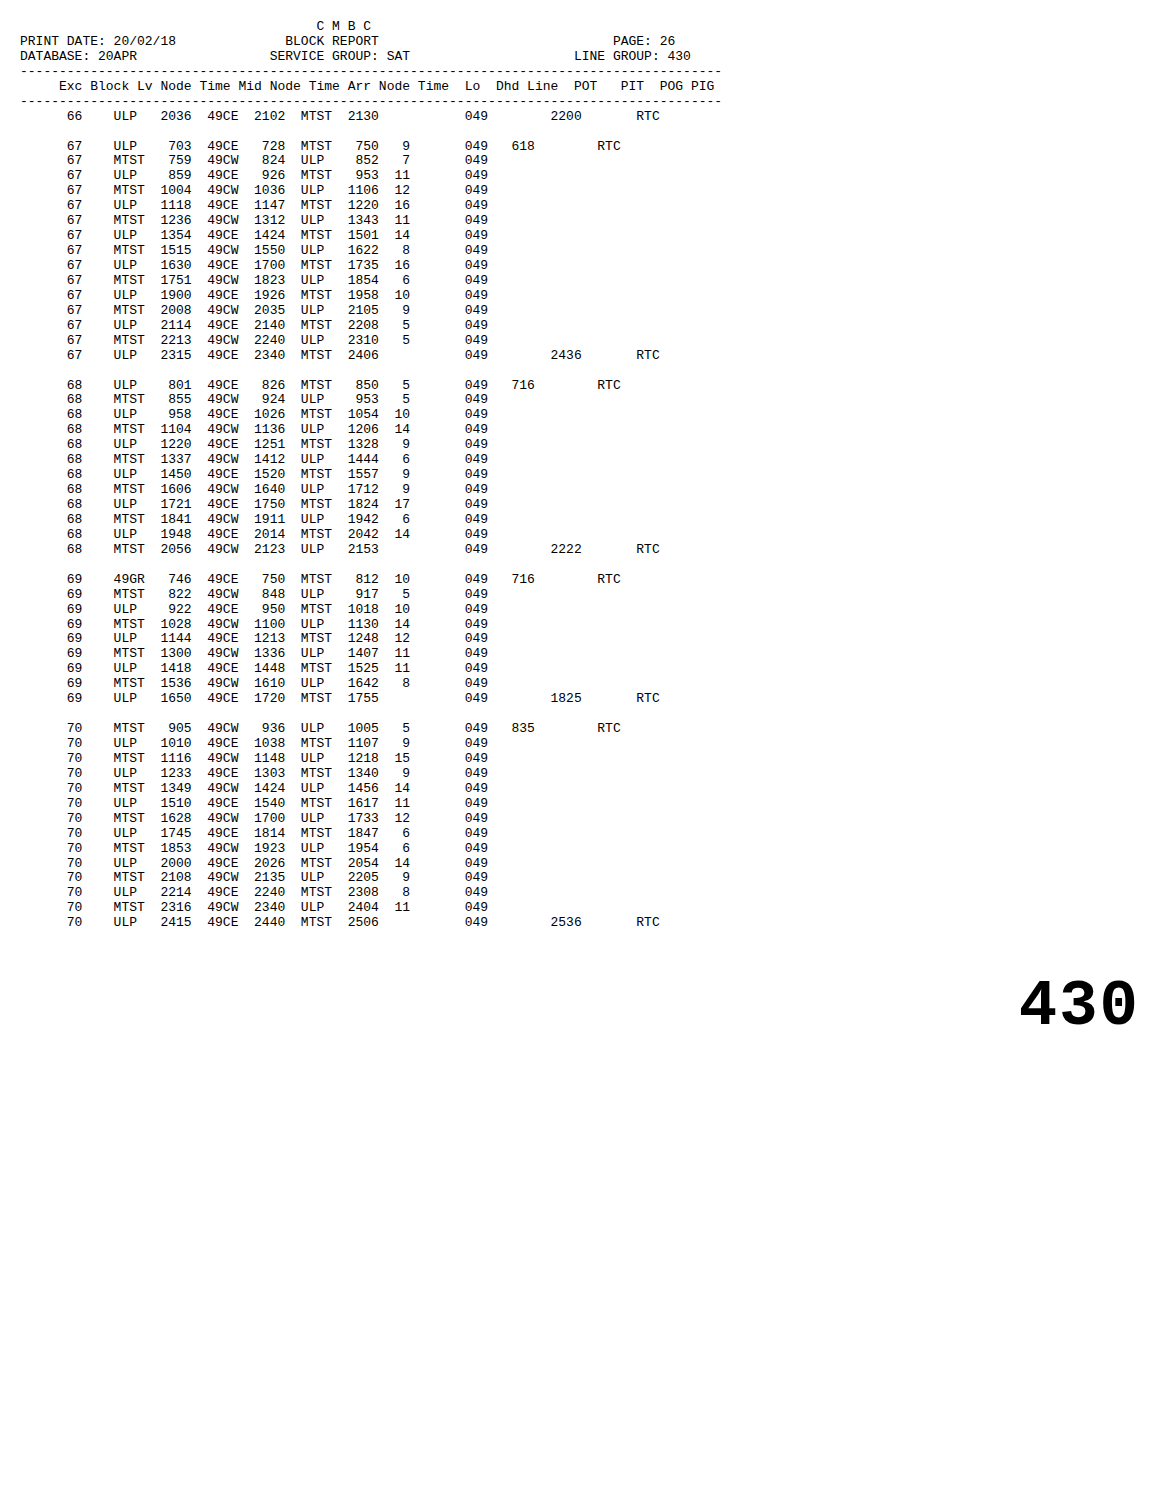C M B C
PRINT DATE: 20/02/18              BLOCK REPORT                              PAGE: 26
DATABASE: 20APR                 SERVICE GROUP: SAT                     LINE GROUP: 430
------------------------------------------------------------------------------------------
     Exc Block Lv Node Time Mid Node Time Arr Node Time  Lo  Dhd Line  POT   PIT  POG PIG
------------------------------------------------------------------------------------------
      66    ULP   2036  49CE  2102  MTST  2130           049        2200       RTC

      67    ULP    703  49CE   728  MTST   750   9       049   618        RTC
      67    MTST   759  49CW   824  ULP    852   7       049
      67    ULP    859  49CE   926  MTST   953  11       049
      67    MTST  1004  49CW  1036  ULP   1106  12       049
      67    ULP   1118  49CE  1147  MTST  1220  16       049
      67    MTST  1236  49CW  1312  ULP   1343  11       049
      67    ULP   1354  49CE  1424  MTST  1501  14       049
      67    MTST  1515  49CW  1550  ULP   1622   8       049
      67    ULP   1630  49CE  1700  MTST  1735  16       049
      67    MTST  1751  49CW  1823  ULP   1854   6       049
      67    ULP   1900  49CE  1926  MTST  1958  10       049
      67    MTST  2008  49CW  2035  ULP   2105   9       049
      67    ULP   2114  49CE  2140  MTST  2208   5       049
      67    MTST  2213  49CW  2240  ULP   2310   5       049
      67    ULP   2315  49CE  2340  MTST  2406           049        2436       RTC

      68    ULP    801  49CE   826  MTST   850   5       049   716        RTC
      68    MTST   855  49CW   924  ULP    953   5       049
      68    ULP    958  49CE  1026  MTST  1054  10       049
      68    MTST  1104  49CW  1136  ULP   1206  14       049
      68    ULP   1220  49CE  1251  MTST  1328   9       049
      68    MTST  1337  49CW  1412  ULP   1444   6       049
      68    ULP   1450  49CE  1520  MTST  1557   9       049
      68    MTST  1606  49CW  1640  ULP   1712   9       049
      68    ULP   1721  49CE  1750  MTST  1824  17       049
      68    MTST  1841  49CW  1911  ULP   1942   6       049
      68    ULP   1948  49CE  2014  MTST  2042  14       049
      68    MTST  2056  49CW  2123  ULP   2153           049        2222       RTC

      69    49GR   746  49CE   750  MTST   812  10       049   716        RTC
      69    MTST   822  49CW   848  ULP    917   5       049
      69    ULP    922  49CE   950  MTST  1018  10       049
      69    MTST  1028  49CW  1100  ULP   1130  14       049
      69    ULP   1144  49CE  1213  MTST  1248  12       049
      69    MTST  1300  49CW  1336  ULP   1407  11       049
      69    ULP   1418  49CE  1448  MTST  1525  11       049
      69    MTST  1536  49CW  1610  ULP   1642   8       049
      69    ULP   1650  49CE  1720  MTST  1755           049        1825       RTC

      70    MTST   905  49CW   936  ULP   1005   5       049   835        RTC
      70    ULP   1010  49CE  1038  MTST  1107   9       049
      70    MTST  1116  49CW  1148  ULP   1218  15       049
      70    ULP   1233  49CE  1303  MTST  1340   9       049
      70    MTST  1349  49CW  1424  ULP   1456  14       049
      70    ULP   1510  49CE  1540  MTST  1617  11       049
      70    MTST  1628  49CW  1700  ULP   1733  12       049
      70    ULP   1745  49CE  1814  MTST  1847   6       049
      70    MTST  1853  49CW  1923  ULP   1954   6       049
      70    ULP   2000  49CE  2026  MTST  2054  14       049
      70    MTST  2108  49CW  2135  ULP   2205   9       049
      70    ULP   2214  49CE  2240  MTST  2308   8       049
      70    MTST  2316  49CW  2340  ULP   2404  11       049
      70    ULP   2415  49CE  2440  MTST  2506           049        2536       RTC
430